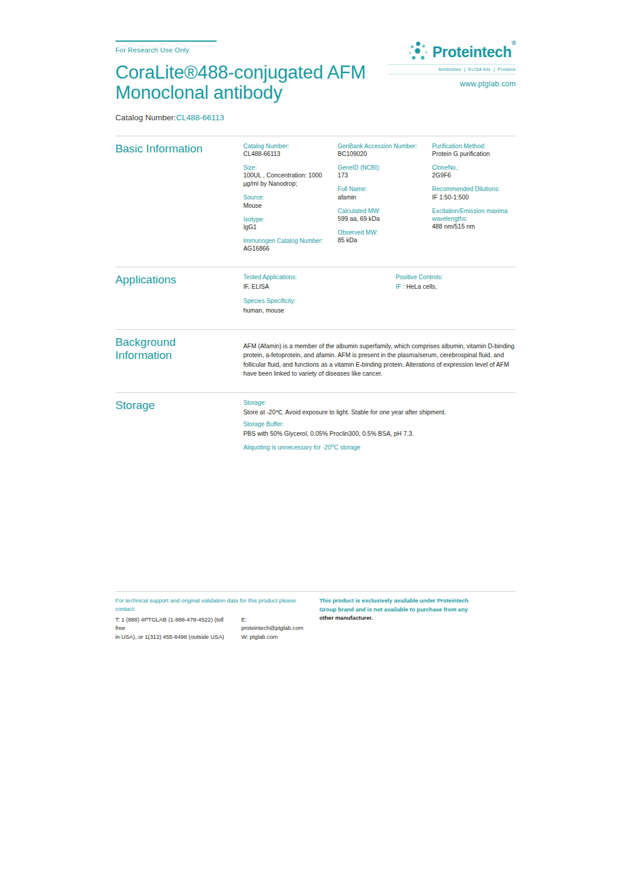For Research Use Only
CoraLite®488-conjugated AFM
Monoclonal antibody
Catalog Number:CL488-66113
Proteintech®
Antibodies | ELISA kits | Proteins
www.ptglab.com
Basic Information
Catalog Number: CL488-66113
Size: 100UL , Concentration: 1000 µg/ml by Nanodrop;
Source: Mouse
Isotype: IgG1
Immunogen Catalog Number: AG16866
GenBank Accession Number: BC109020
GeneID (NCBI): 173
Full Name: afamin
Calculated MW: 599 aa, 69 kDa
Observed MW: 85 kDa
Purification Method: Protein G purification
CloneNo.: 2G9F6
Recommended Dilutions: IF 1:50-1:500
Excitation/Emission maxima wavelengths: 488 nm/515 nm
Applications
Tested Applications: IF, ELISA Species Specificity: human, mouse
Positive Controls: IF : HeLa cells,
Background Information
AFM (Afamin) is a member of the albumin superfamily, which comprises albumin, vitamin D-binding protein, a-fetoprotein, and afamin. AFM is present in the plasma/serum, cerebrospinal fluid, and follicular fluid, and functions as a vitamin E-binding protein. Alterations of expression level of AFM have been linked to variety of diseases like cancer.
Storage
Storage: Store at -20℃. Avoid exposure to light. Stable for one year after shipment. Storage Buffer: PBS with 50% Glycerol, 0.05% Proclin300, 0.5% BSA, pH 7.3. Aliquoting is unnecessary for -20oC storage
For technical support and original validation data for this product please contact:
T: 1 (888) 4PTGLAB (1-888-478-4522) (toll free
in USA), or 1(312) 455-8498 (outside USA)
E: proteintech@ptglab.com
W: ptglab.com
This product is exclusively available under Proteintech
Group brand and is not available to purchase from any
other manufacturer.